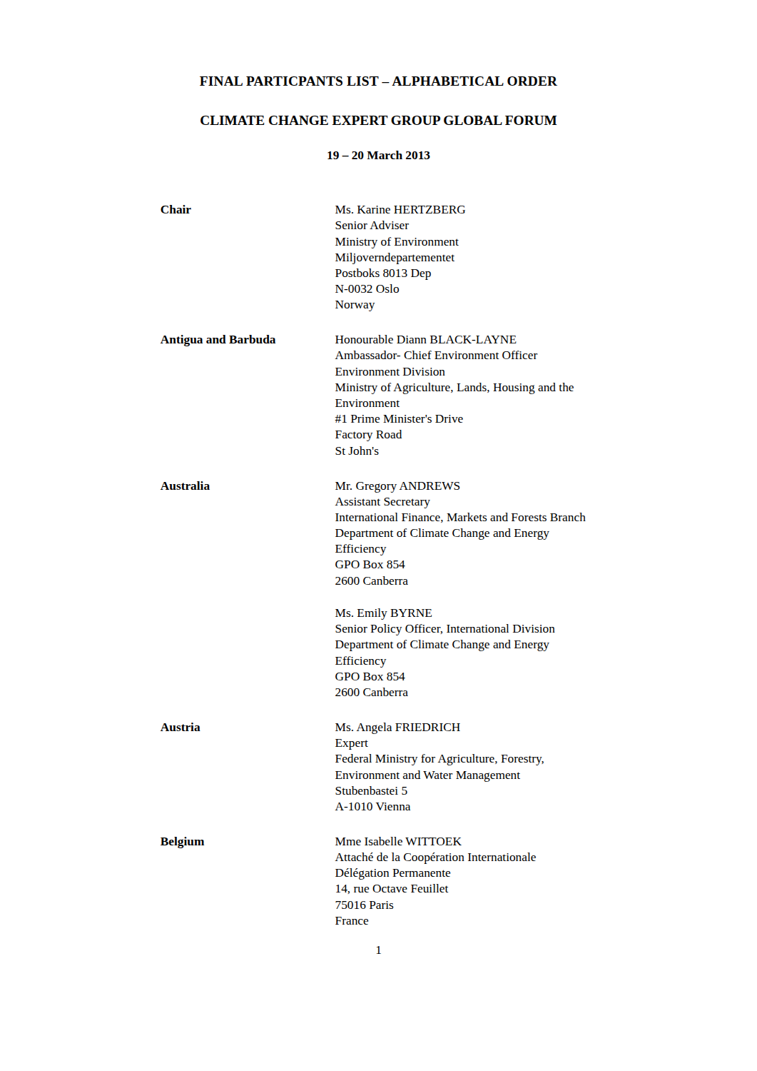FINAL PARTICPANTS LIST – ALPHABETICAL ORDER
CLIMATE CHANGE EXPERT GROUP GLOBAL FORUM
19 – 20 March 2013
| Chair | Ms. Karine HERTZBERG Senior Adviser Ministry of Environment Miljoverndepartementet Postboks 8013 Dep N-0032 Oslo Norway |
| Antigua and Barbuda | Honourable Diann BLACK-LAYNE Ambassador- Chief Environment Officer Environment Division Ministry of Agriculture, Lands, Housing and the Environment #1 Prime Minister's Drive Factory Road St John's |
| Australia | Mr. Gregory ANDREWS Assistant Secretary International Finance, Markets and Forests Branch Department of Climate Change and Energy Efficiency GPO Box 854 2600 Canberra Ms. Emily BYRNE Senior Policy Officer, International Division Department of Climate Change and Energy Efficiency GPO Box 854 2600 Canberra |
| Austria | Ms. Angela FRIEDRICH Expert Federal Ministry for Agriculture, Forestry, Environment and Water Management Stubenbastei 5 A-1010 Vienna |
| Belgium | Mme Isabelle WITTOEK Attaché de la Coopération Internationale Délégation Permanente 14, rue Octave Feuillet 75016 Paris France |
1